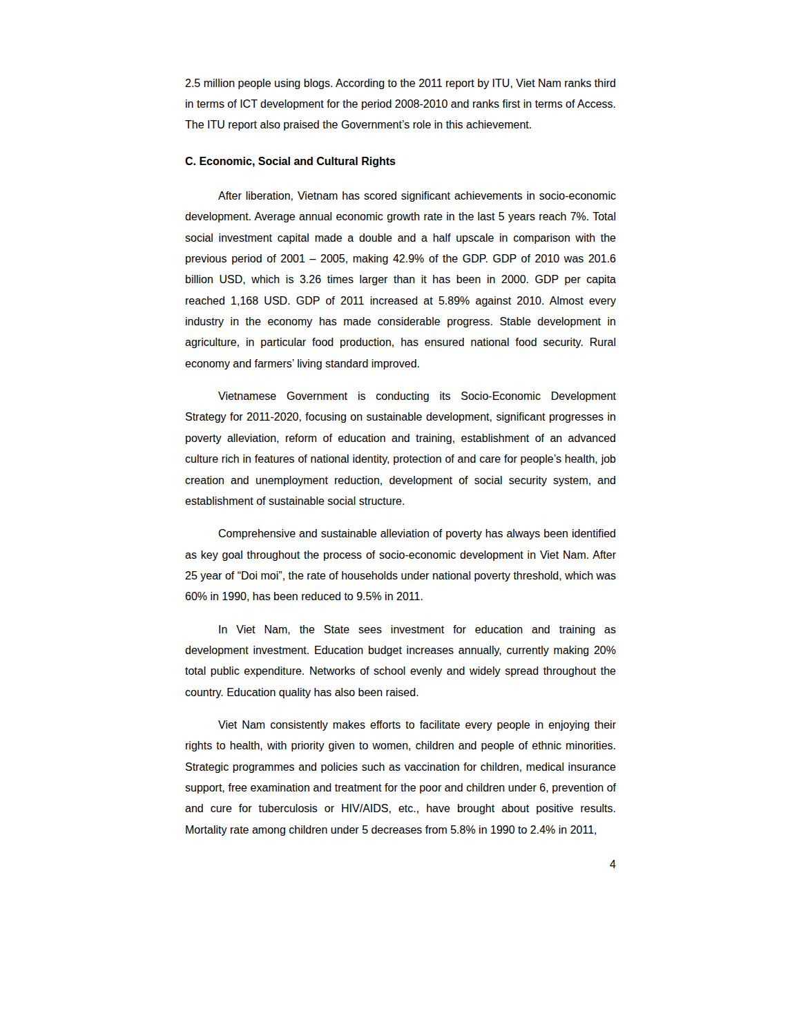2.5 million people using blogs. According to the 2011 report by ITU, Viet Nam ranks third in terms of ICT development for the period 2008-2010 and ranks first in terms of Access. The ITU report also praised the Government’s role in this achievement.
C. Economic, Social and Cultural Rights
After liberation, Vietnam has scored significant achievements in socio-economic development. Average annual economic growth rate in the last 5 years reach 7%. Total social investment capital made a double and a half upscale in comparison with the previous period of 2001 – 2005, making 42.9% of the GDP. GDP of 2010 was 201.6 billion USD, which is 3.26 times larger than it has been in 2000. GDP per capita reached 1,168 USD. GDP of 2011 increased at 5.89% against 2010. Almost every industry in the economy has made considerable progress. Stable development in agriculture, in particular food production, has ensured national food security. Rural economy and farmers’ living standard improved.
Vietnamese Government is conducting its Socio-Economic Development Strategy for 2011-2020, focusing on sustainable development, significant progresses in poverty alleviation, reform of education and training, establishment of an advanced culture rich in features of national identity, protection of and care for people’s health, job creation and unemployment reduction, development of social security system, and establishment of sustainable social structure.
Comprehensive and sustainable alleviation of poverty has always been identified as key goal throughout the process of socio-economic development in Viet Nam. After 25 year of “Doi moi”, the rate of households under national poverty threshold, which was 60% in 1990, has been reduced to 9.5% in 2011.
In Viet Nam, the State sees investment for education and training as development investment. Education budget increases annually, currently making 20% total public expenditure. Networks of school evenly and widely spread throughout the country. Education quality has also been raised.
Viet Nam consistently makes efforts to facilitate every people in enjoying their rights to health, with priority given to women, children and people of ethnic minorities. Strategic programmes and policies such as vaccination for children, medical insurance support, free examination and treatment for the poor and children under 6, prevention of and cure for tuberculosis or HIV/AIDS, etc., have brought about positive results. Mortality rate among children under 5 decreases from 5.8% in 1990 to 2.4% in 2011,
4